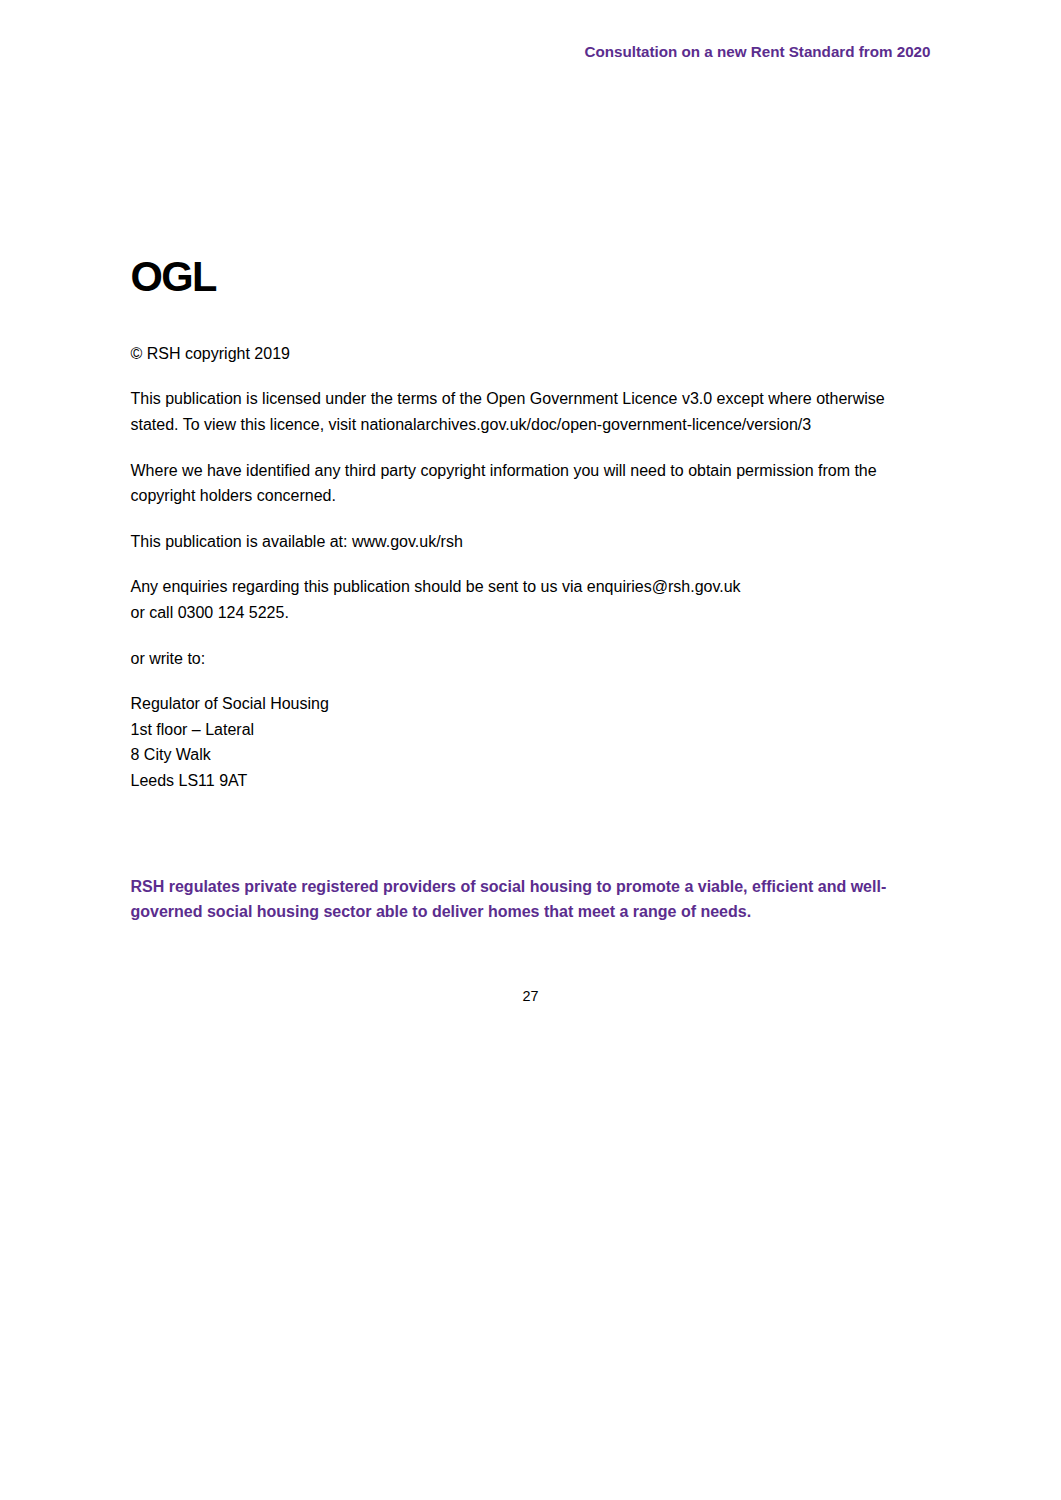Consultation on a new Rent Standard from 2020
OGL
© RSH copyright 2019
This publication is licensed under the terms of the Open Government Licence v3.0 except where otherwise stated. To view this licence, visit nationalarchives.gov.uk/doc/open-government-licence/version/3
Where we have identified any third party copyright information you will need to obtain permission from the copyright holders concerned.
This publication is available at: www.gov.uk/rsh
Any enquiries regarding this publication should be sent to us via enquiries@rsh.gov.uk
or call 0300 124 5225.
or write to:
Regulator of Social Housing 1st floor – Lateral 8 City Walk Leeds LS11 9AT
RSH regulates private registered providers of social housing to promote a viable, efficient and well-governed social housing sector able to deliver homes that meet a range of needs.
27